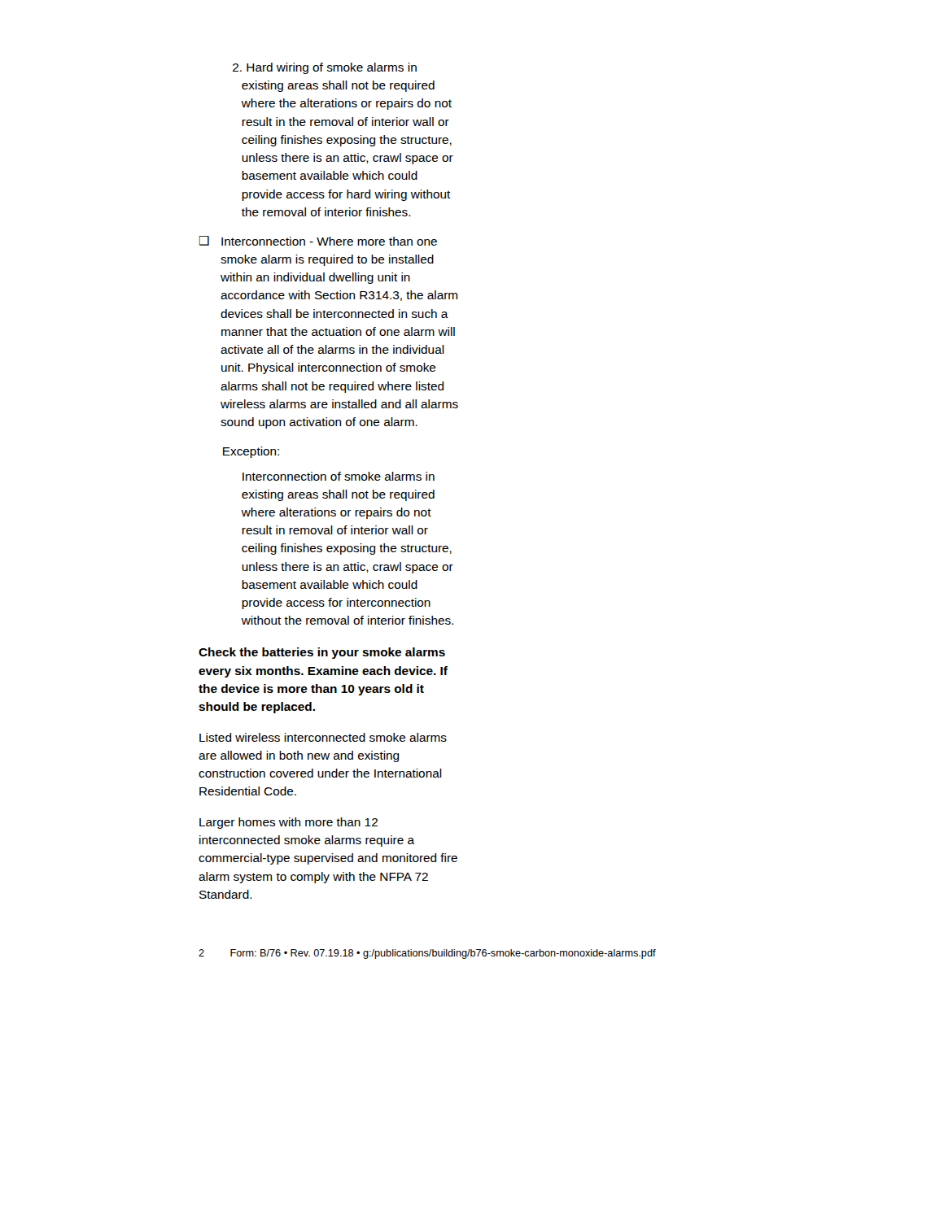2. Hard wiring of smoke alarms in existing areas shall not be required where the alterations or repairs do not result in the removal of interior wall or ceiling finishes exposing the structure, unless there is an attic, crawl space or basement available which could provide access for hard wiring without the removal of interior finishes.
❑Interconnection - Where more than one smoke alarm is required to be installed within an individual dwelling unit in accordance with Section R314.3, the alarm devices shall be interconnected in such a manner that the actuation of one alarm will activate all of the alarms in the individual unit. Physical interconnection of smoke alarms shall not be required where listed wireless alarms are installed and all alarms sound upon activation of one alarm.
Exception:
Interconnection of smoke alarms in existing areas shall not be required where alterations or repairs do not result in removal of interior wall or ceiling finishes exposing the structure, unless there is an attic, crawl space or basement available which could provide access for interconnection without the removal of interior finishes.
Check the batteries in your smoke alarms every six months. Examine each device. If the device is more than 10 years old it should be replaced.
Listed wireless interconnected smoke alarms are allowed in both new and existing construction covered under the International Residential Code.
Larger homes with more than 12 interconnected smoke alarms require a commercial-type supervised and monitored fire alarm system to comply with the NFPA 72 Standard.
2
Form: B/76 • Rev. 07.19.18 • g:/publications/building/b76-smoke-carbon-monoxide-alarms.pdf